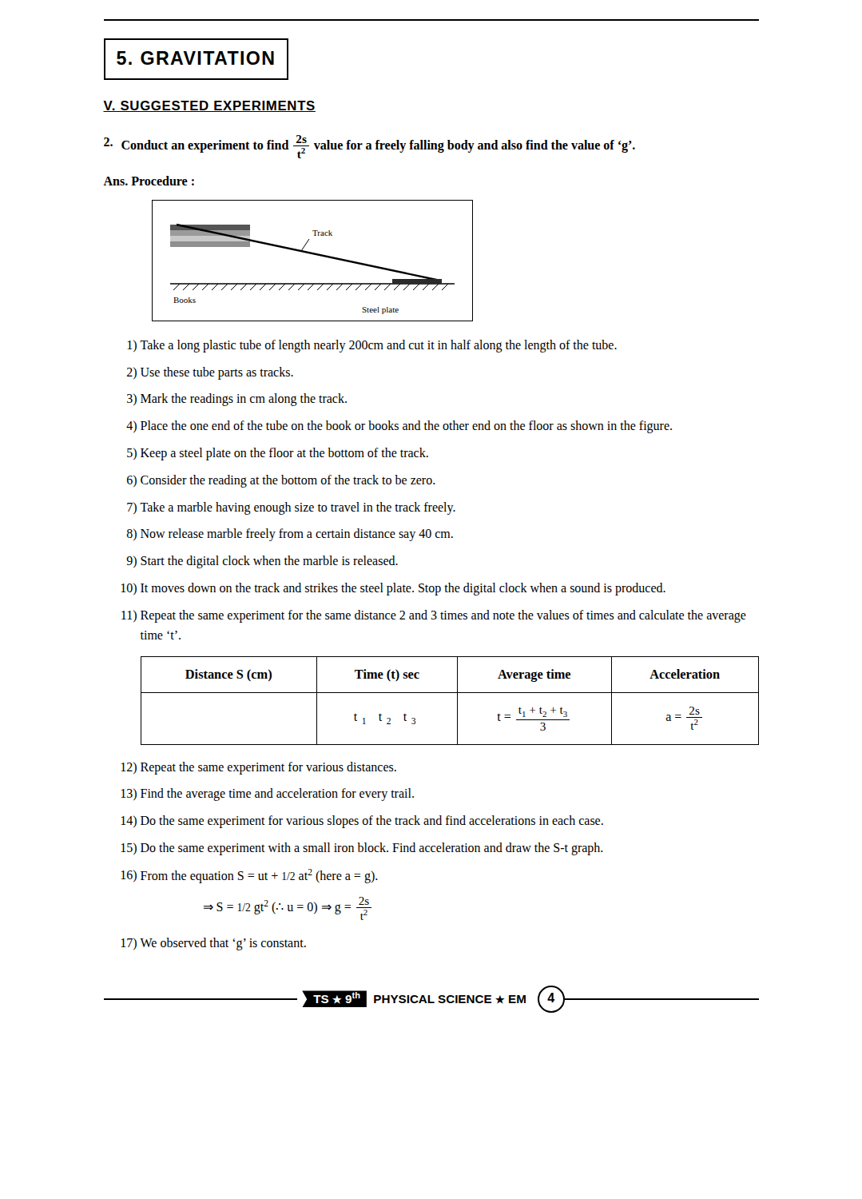5. Gravitation
V. SUGGESTED EXPERIMENTS
2. Conduct an experiment to find 2s t2 value for a freely falling body and also find the value of ‘g’.
Ans. Procedure :
Track Books Steel plate
Take a long plastic tube of length nearly 200cm and cut it in half along the length of the tube.
Use these tube parts as tracks.
Mark the readings in cm along the track.
Place the one end of the tube on the book or books and the other end on the floor as shown in the figure.
Keep a steel plate on the floor at the bottom of the track.
Consider the reading at the bottom of the track to be zero.
Take a marble having enough size to travel in the track freely.
Now release marble freely from a certain distance say 40 cm.
Start the digital clock when the marble is released.
It moves down on the track and strikes the steel plate. Stop the digital clock when a sound is produced.
Repeat the same experiment for the same distance 2 and 3 times and note the values of times and calculate the average time ‘t’.
| Distance S (cm) | Time (t) sec | Average time | Acceleration |
| --- | --- | --- | --- |
| | t 1 t 2 t 3 | t = t 1 + t 2 + t 3 3 | a = 2s t 2 |
Repeat the same experiment for various distances.
Find the average time and acceleration for every trail.
Do the same experiment for various slopes of the track and find accelerations in each case.
Do the same experiment with a small iron block. Find acceleration and draw the S-t graph.
From the equation S = ut + 1/2 at2 (here a = g).
⇒ S = 1/2 gt2 (∴ u = 0) ⇒ g = 2s t2
We observed that ‘g’ is constant.
TS ★ 9th PHYSICAL SCIENCE ★ EM 4